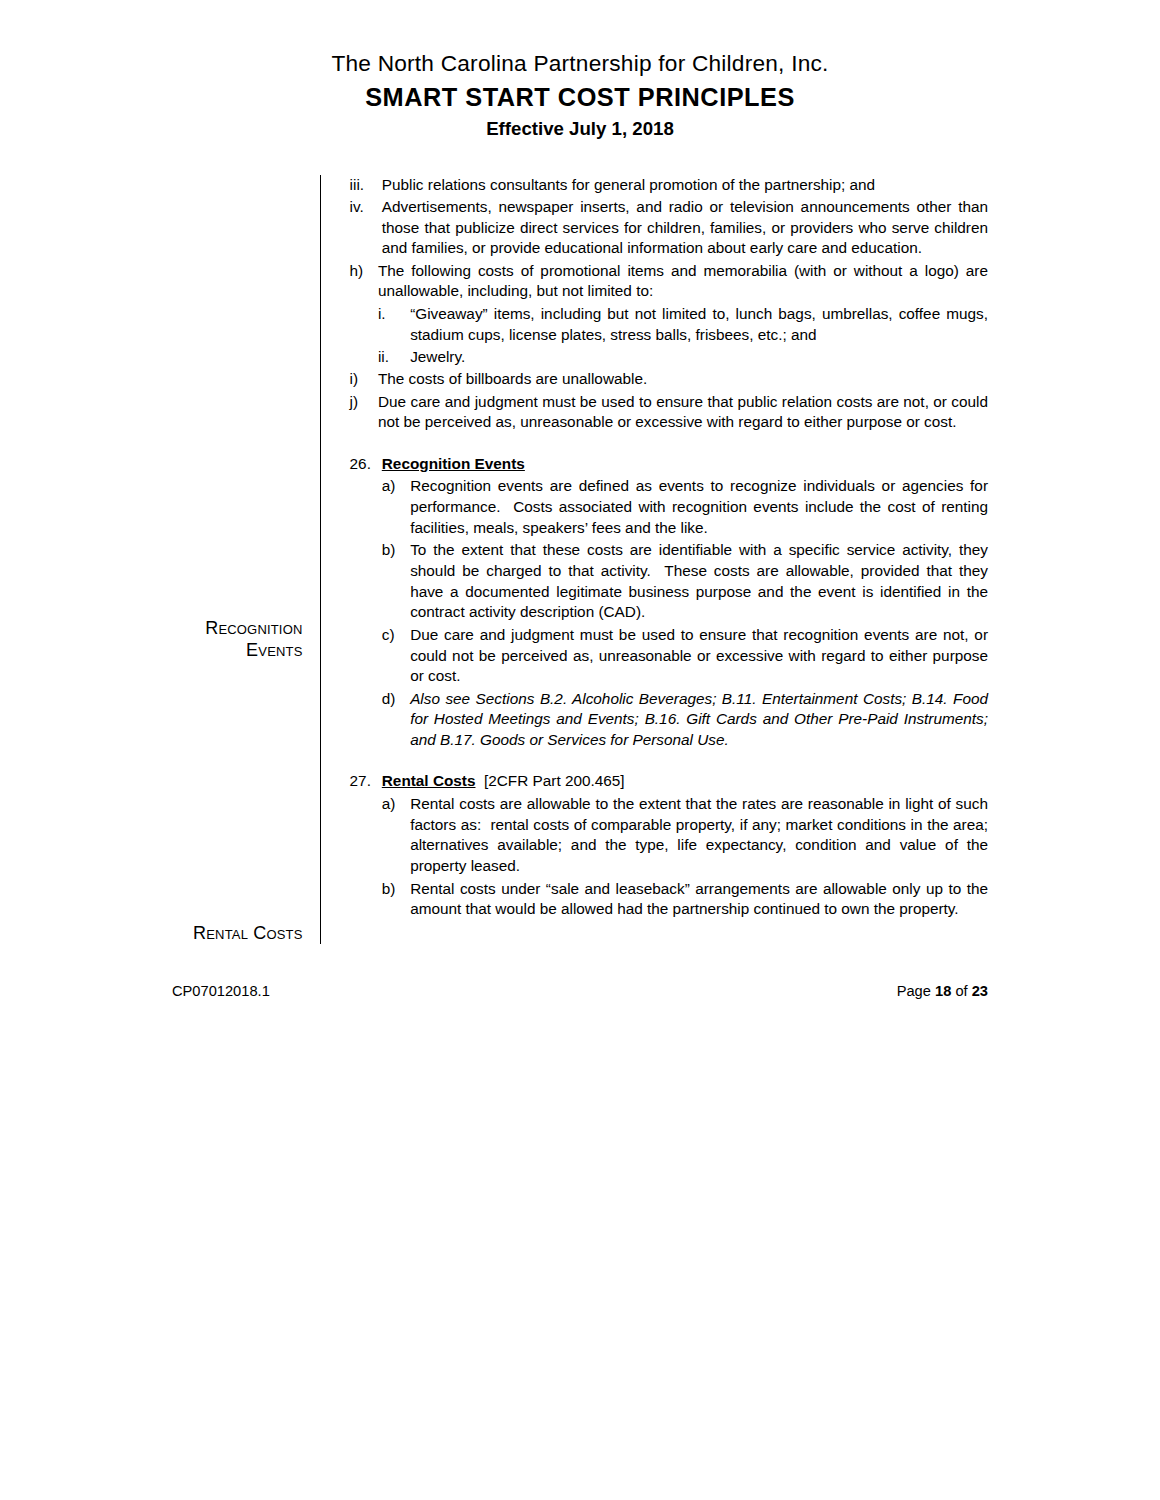The North Carolina Partnership for Children, Inc.
SMART START COST PRINCIPLES
Effective July 1, 2018
Recognition
Events
Rental Costs
iii. Public relations consultants for general promotion of the partnership; and
iv. Advertisements, newspaper inserts, and radio or television announcements other than those that publicize direct services for children, families, or providers who serve children and families, or provide educational information about early care and education.
h) The following costs of promotional items and memorabilia (with or without a logo) are unallowable, including, but not limited to:
i.“Giveaway” items, including but not limited to, lunch bags, umbrellas, coffee mugs, stadium cups, license plates, stress balls, frisbees, etc.; and
ii. Jewelry.
i) The costs of billboards are unallowable.
j) Due care and judgment must be used to ensure that public relation costs are not, or could not be perceived as, unreasonable or excessive with regard to either purpose or cost.
26. Recognition Events
a) Recognition events are defined as events to recognize individuals or agencies for performance. Costs associated with recognition events include the cost of renting facilities, meals, speakers’ fees and the like.
b) To the extent that these costs are identifiable with a specific service activity, they should be charged to that activity. These costs are allowable, provided that they have a documented legitimate business purpose and the event is identified in the contract activity description (CAD).
c) Due care and judgment must be used to ensure that recognition events are not, or could not be perceived as, unreasonable or excessive with regard to either purpose or cost.
d) Also see Sections B.2. Alcoholic Beverages; B.11. Entertainment Costs; B.14. Food for Hosted Meetings and Events; B.16. Gift Cards and Other Pre-Paid Instruments; and B.17. Goods or Services for Personal Use.
27. Rental Costs [2CFR Part 200.465]
a) Rental costs are allowable to the extent that the rates are reasonable in light of such factors as: rental costs of comparable property, if any; market conditions in the area; alternatives available; and the type, life expectancy, condition and value of the property leased.
b) Rental costs under “sale and leaseback” arrangements are allowable only up to the amount that would be allowed had the partnership continued to own the property.
CP07012018.1
Page 18 of 23